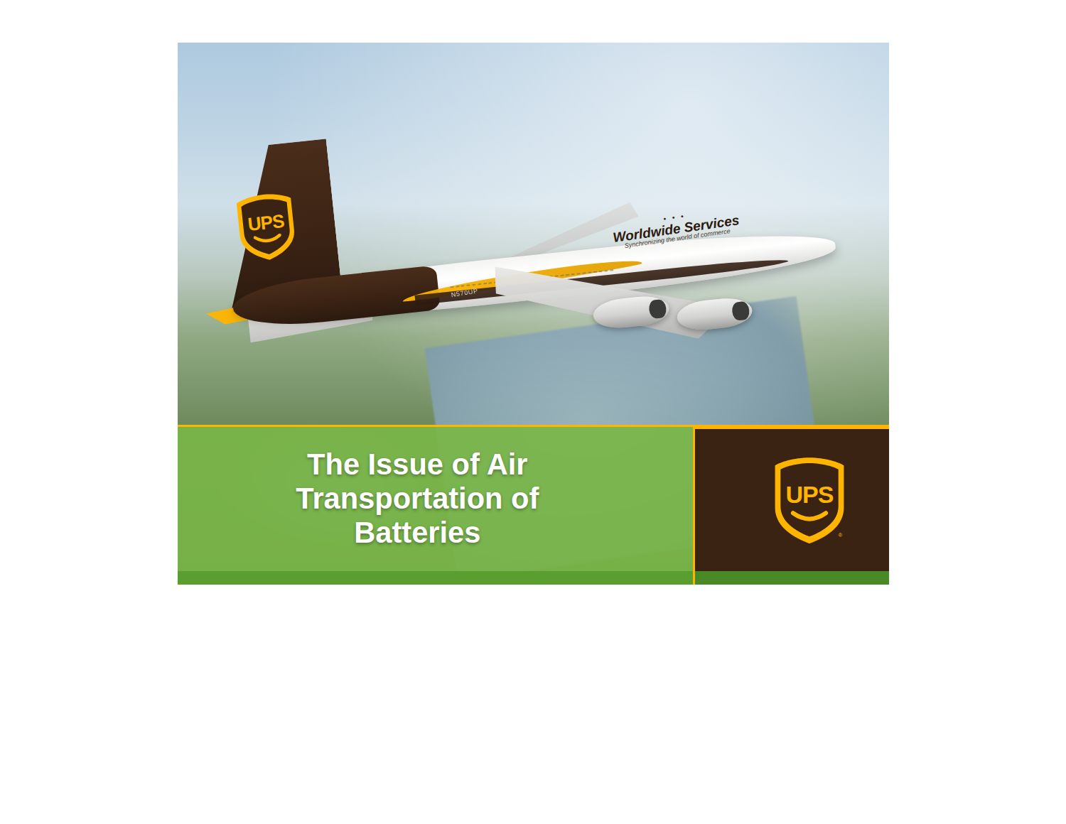UPS
N570UP
• • •
Worldwide Services
Synchronizing the world of commerce
The Issue of Air Transportation of Batteries
UPS ®